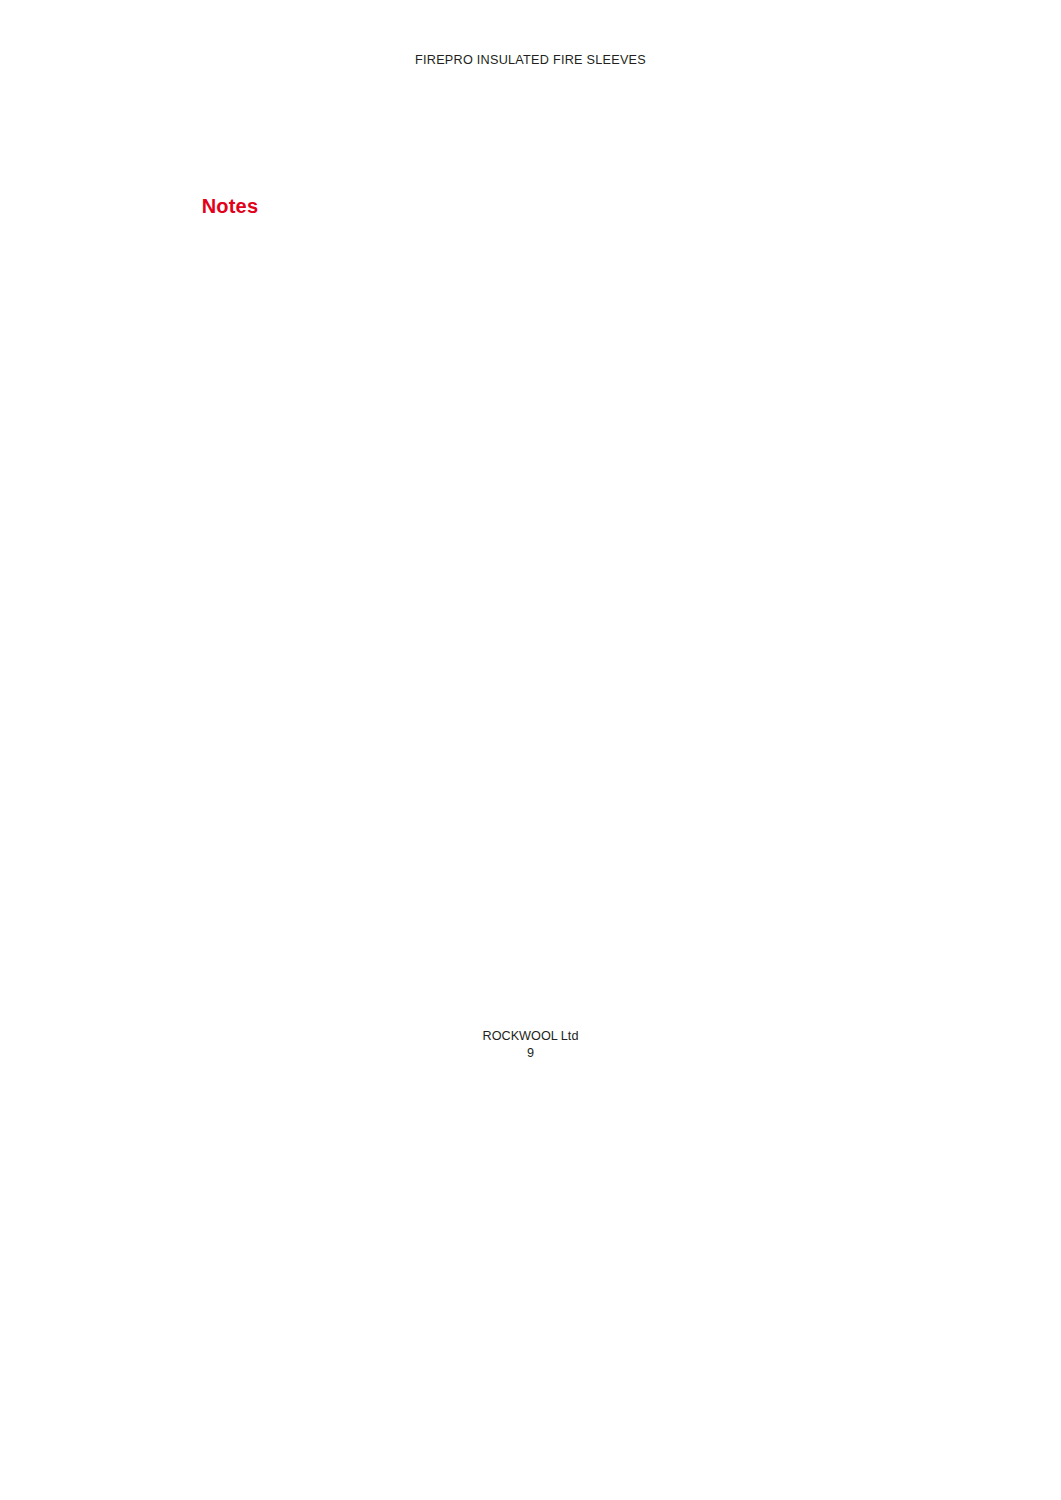FIREPRO INSULATED FIRE SLEEVES
Notes
ROCKWOOL Ltd 9